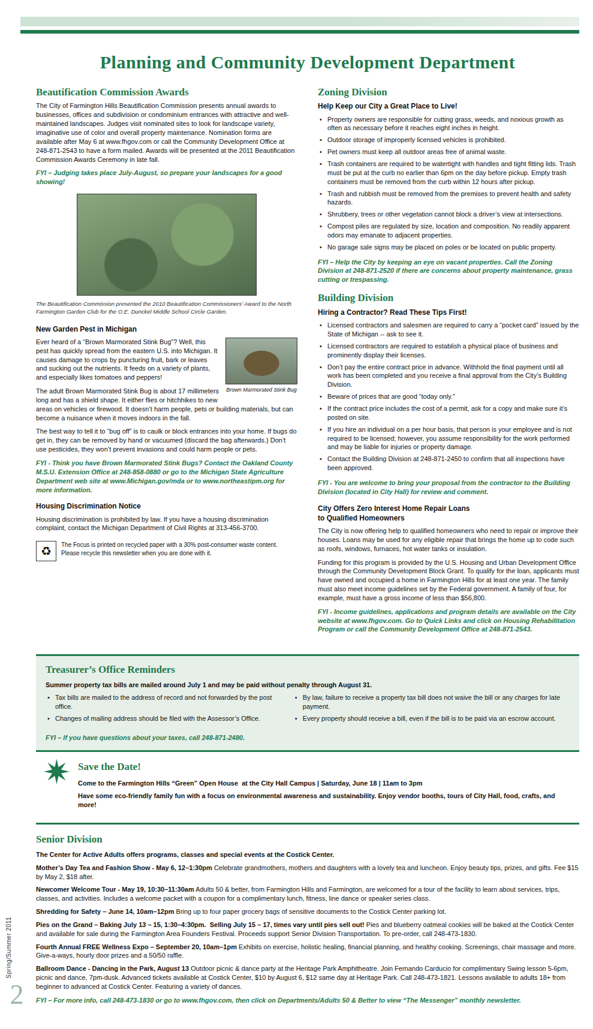Planning and Community Development Department
Beautification Commission Awards
The City of Farmington Hills Beautification Commission presents annual awards to businesses, offices and subdivision or condominium entrances with attractive and well-maintained landscapes. Judges visit nominated sites to look for landscape variety, imaginative use of color and overall property maintenance. Nomination forms are available after May 6 at www.fhgov.com or call the Community Development Office at 248-871-2543 to have a form mailed. Awards will be presented at the 2011 Beautification Commission Awards Ceremony in late fall.
FYI – Judging takes place July-August, so prepare your landscapes for a good showing!
The Beautification Commission presented the 2010 Beautification Commissioners’ Award to the North Farmington Garden Club for the O.E. Dunckel Middle School Circle Garden.
New Garden Pest in Michigan
Brown Marmorated Stink Bug
Ever heard of a “Brown Marmorated Stink Bug”? Well, this pest has quickly spread from the eastern U.S. into Michigan. It causes damage to crops by puncturing fruit, bark or leaves and sucking out the nutrients. It feeds on a variety of plants, and especially likes tomatoes and peppers!
The adult Brown Marmorated Stink Bug is about 17 millimeters long and has a shield shape. It either flies or hitchhikes to new areas on vehicles or firewood. It doesn’t harm people, pets or building materials, but can become a nuisance when it moves indoors in the fall.
The best way to tell it to “bug off” is to caulk or block entrances into your home. If bugs do get in, they can be removed by hand or vacuumed (discard the bag afterwards.) Don’t use pesticides, they won’t prevent invasions and could harm people or pets.
FYI - Think you have Brown Marmorated Stink Bugs? Contact the Oakland County M.S.U. Extension Office at 248-858-0880 or go to the Michigan State Agriculture Department web site at www.Michigan.gov/mda or to www.northeastipm.org for more information.
Housing Discrimination Notice
Housing discrimination is prohibited by law. If you have a housing discrimination complaint, contact the Michigan Department of Civil Rights at 313-456-3700.
The Focus is printed on recycled paper with a 30% post-consumer waste content. Please recycle this newsletter when you are done with it.
Zoning Division
Help Keep our City a Great Place to Live!
Property owners are responsible for cutting grass, weeds, and noxious growth as often as necessary before it reaches eight inches in height.
Outdoor storage of improperly licensed vehicles is prohibited.
Pet owners must keep all outdoor areas free of animal waste.
Trash containers are required to be watertight with handles and tight fitting lids. Trash must be put at the curb no earlier than 6pm on the day before pickup. Empty trash containers must be removed from the curb within 12 hours after pickup.
Trash and rubbish must be removed from the premises to prevent health and safety hazards.
Shrubbery, trees or other vegetation cannot block a driver’s view at intersections.
Compost piles are regulated by size, location and composition. No readily apparent odors may emanate to adjacent properties.
No garage sale signs may be placed on poles or be located on public property.
FYI – Help the City by keeping an eye on vacant properties. Call the Zoning Division at 248-871-2520 if there are concerns about property maintenance, grass cutting or trespassing.
Building Division
Hiring a Contractor? Read These Tips First!
Licensed contractors and salesmen are required to carry a “pocket card” issued by the State of Michigan -- ask to see it.
Licensed contractors are required to establish a physical place of business and prominently display their licenses.
Don’t pay the entire contract price in advance. Withhold the final payment until all work has been completed and you receive a final approval from the City’s Building Division.
Beware of prices that are good “today only.”
If the contract price includes the cost of a permit, ask for a copy and make sure it’s posted on site.
If you hire an individual on a per hour basis, that person is your employee and is not required to be licensed; however, you assume responsibility for the work performed and may be liable for injuries or property damage.
Contact the Building Division at 248-871-2450 to confirm that all inspections have been approved.
FYI - You are welcome to bring your proposal from the contractor to the Building Division (located in City Hall) for review and comment.
City Offers Zero Interest Home Repair Loans
to Qualified Homeowners
The City is now offering help to qualified homeowners who need to repair or improve their houses. Loans may be used for any eligible repair that brings the home up to code such as roofs, windows, furnaces, hot water tanks or insulation.
Funding for this program is provided by the U.S. Housing and Urban Development Office through the Community Development Block Grant. To qualify for the loan, applicants must have owned and occupied a home in Farmington Hills for at least one year. The family must also meet income guidelines set by the Federal government. A family of four, for example, must have a gross income of less than $56,800.
FYI - Income guidelines, applications and program details are available on the City website at www.fhgov.com. Go to Quick Links and click on Housing Rehabilitation Program or call the Community Development Office at 248-871-2543.
Treasurer’s Office Reminders
Summer property tax bills are mailed around July 1 and may be paid without penalty through August 31.
Tax bills are mailed to the address of record and not forwarded by the post office.
Changes of mailing address should be filed with the Assessor’s Office.
By law, failure to receive a property tax bill does not waive the bill or any charges for late payment.
Every property should receive a bill, even if the bill is to be paid via an escrow account.
FYI – If you have questions about your taxes, call 248-871-2480.
✷
Save the Date!
Come to the Farmington Hills “Green” Open House at the City Hall Campus | Saturday, June 18 | 11am to 3pm
Have some eco-friendly family fun with a focus on environmental awareness and sustainability. Enjoy vendor booths, tours of City Hall, food, crafts, and more!
Senior Division
The Center for Active Adults offers programs, classes and special events at the Costick Center.
Mother’s Day Tea and Fashion Show - May 6, 12–1:30pm Celebrate grandmothers, mothers and daughters with a lovely tea and luncheon. Enjoy beauty tips, prizes, and gifts. Fee $15 by May 2, $18 after.
Newcomer Welcome Tour - May 19, 10:30–11:30am Adults 50 & better, from Farmington Hills and Farmington, are welcomed for a tour of the facility to learn about services, trips, classes, and activities. Includes a welcome packet with a coupon for a complimentary lunch, fitness, line dance or speaker series class.
Shredding for Safety – June 14, 10am–12pm Bring up to four paper grocery bags of sensitive documents to the Costick Center parking lot.
Pies on the Grand – Baking July 13 – 15, 1:30–4:30pm. Selling July 15 – 17, times vary until pies sell out! Pies and blueberry oatmeal cookies will be baked at the Costick Center and available for sale during the Farmington Area Founders Festival. Proceeds support Senior Division Transportation. To pre-order, call 248-473-1830.
Fourth Annual FREE Wellness Expo – September 20, 10am–1pm Exhibits on exercise, holistic healing, financial planning, and healthy cooking. Screenings, chair massage and more. Give-a-ways, hourly door prizes and a 50/50 raffle.
Ballroom Dance - Dancing in the Park, August 13 Outdoor picnic & dance party at the Heritage Park Amphitheatre. Join Fernando Carducio for complimentary Swing lesson 5-6pm, picnic and dance, 7pm-dusk. Advanced tickets available at Costick Center, $10 by August 6, $12 same day at Heritage Park. Call 248-473-1821. Lessons available to adults 18+ from beginner to advanced at Costick Center. Featuring a variety of dances.
FYI – For more info, call 248-473-1830 or go to www.fhgov.com, then click on Departments/Adults 50 & Better to view “The Messenger” monthly newsletter.
Spring/Summer 2011
2